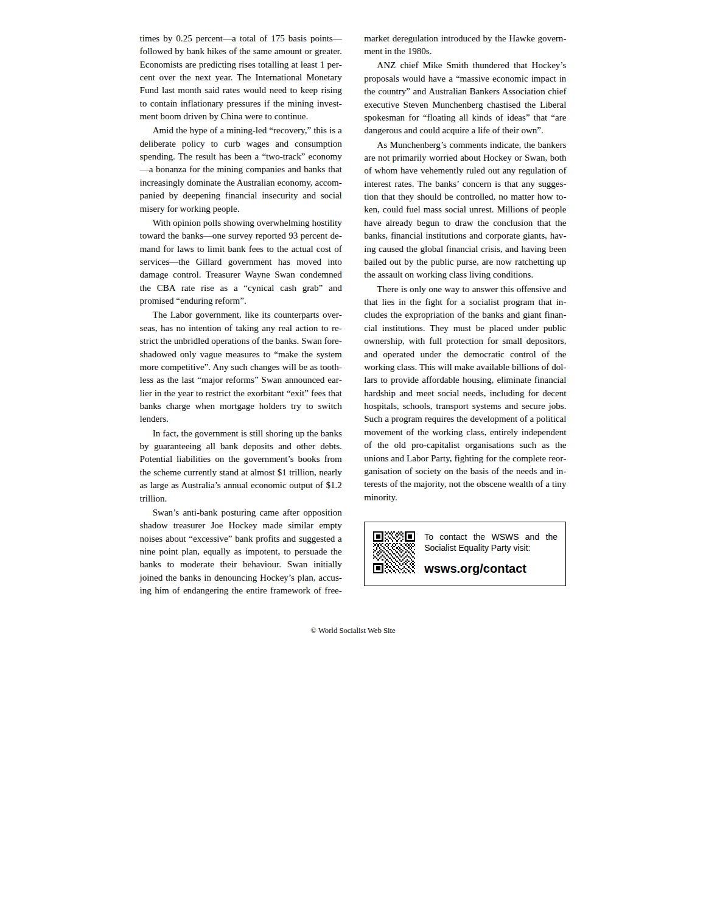times by 0.25 percent—a total of 175 basis points—followed by bank hikes of the same amount or greater. Economists are predicting rises totalling at least 1 percent over the next year. The International Monetary Fund last month said rates would need to keep rising to contain inflationary pressures if the mining investment boom driven by China were to continue.
Amid the hype of a mining-led “recovery,” this is a deliberate policy to curb wages and consumption spending. The result has been a “two-track” economy—a bonanza for the mining companies and banks that increasingly dominate the Australian economy, accompanied by deepening financial insecurity and social misery for working people.
With opinion polls showing overwhelming hostility toward the banks—one survey reported 93 percent demand for laws to limit bank fees to the actual cost of services—the Gillard government has moved into damage control. Treasurer Wayne Swan condemned the CBA rate rise as a “cynical cash grab” and promised “enduring reform”.
The Labor government, like its counterparts overseas, has no intention of taking any real action to restrict the unbridled operations of the banks. Swan foreshadowed only vague measures to “make the system more competitive”. Any such changes will be as toothless as the last “major reforms” Swan announced earlier in the year to restrict the exorbitant “exit” fees that banks charge when mortgage holders try to switch lenders.
In fact, the government is still shoring up the banks by guaranteeing all bank deposits and other debts. Potential liabilities on the government’s books from the scheme currently stand at almost $1 trillion, nearly as large as Australia’s annual economic output of $1.2 trillion.
Swan’s anti-bank posturing came after opposition shadow treasurer Joe Hockey made similar empty noises about “excessive” bank profits and suggested a nine point plan, equally as impotent, to persuade the banks to moderate their behaviour. Swan initially joined the banks in denouncing Hockey’s plan, accusing him of endangering the entire framework of free-market deregulation introduced by the Hawke government in the 1980s.
ANZ chief Mike Smith thundered that Hockey’s proposals would have a “massive economic impact in the country” and Australian Bankers Association chief executive Steven Munchenberg chastised the Liberal spokesman for “floating all kinds of ideas” that “are dangerous and could acquire a life of their own”.
As Munchenberg’s comments indicate, the bankers are not primarily worried about Hockey or Swan, both of whom have vehemently ruled out any regulation of interest rates. The banks’ concern is that any suggestion that they should be controlled, no matter how token, could fuel mass social unrest. Millions of people have already begun to draw the conclusion that the banks, financial institutions and corporate giants, having caused the global financial crisis, and having been bailed out by the public purse, are now ratchetting up the assault on working class living conditions.
There is only one way to answer this offensive and that lies in the fight for a socialist program that includes the expropriation of the banks and giant financial institutions. They must be placed under public ownership, with full protection for small depositors, and operated under the democratic control of the working class. This will make available billions of dollars to provide affordable housing, eliminate financial hardship and meet social needs, including for decent hospitals, schools, transport systems and secure jobs. Such a program requires the development of a political movement of the working class, entirely independent of the old pro-capitalist organisations such as the unions and Labor Party, fighting for the complete reorganisation of society on the basis of the needs and interests of the majority, not the obscene wealth of a tiny minority.
To contact the WSWS and the Socialist Equality Party visit: wsws.org/contact
© World Socialist Web Site